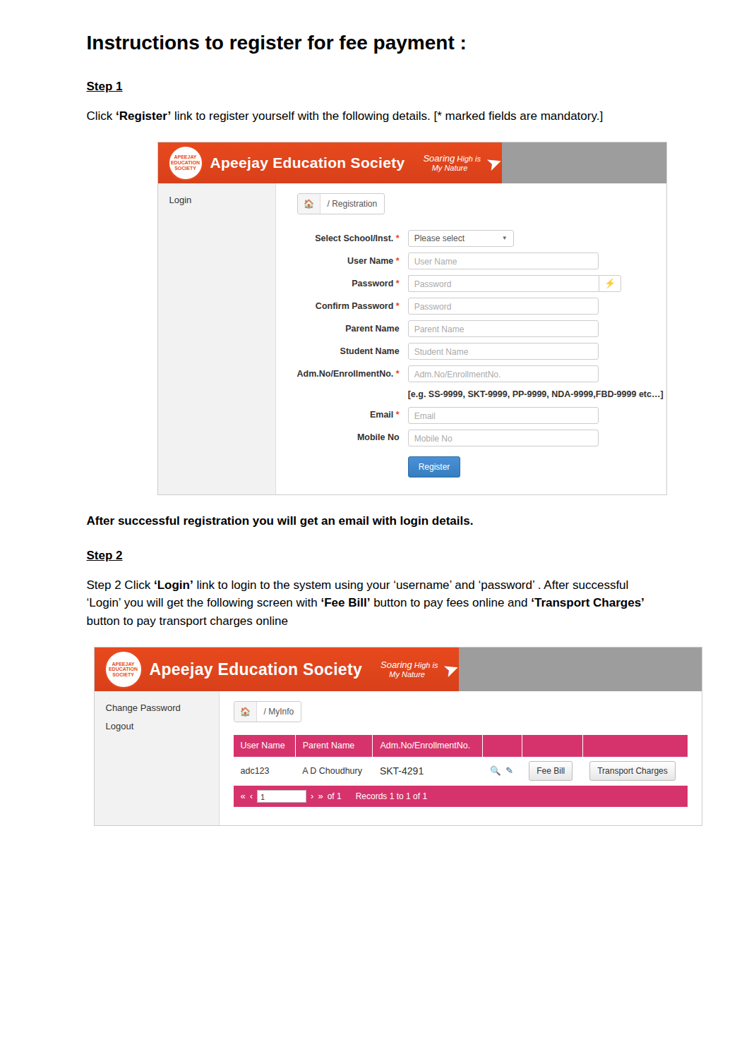Instructions to register for fee payment :
Step 1
Click ‘Register’ link to register yourself with the following details. [* marked fields are mandatory.]
APEEJAY
EDUCATION
SOCIETY
Apeejay Education Society
Soaring High is
My Nature
➤
Login
🏠 / Registration
| Select School/Inst. * | Please select ▼ |
| User Name * | User Name |
| Password * | Password ⚡ |
| Confirm Password * | Password |
| Parent Name | Parent Name |
| Student Name | Student Name |
| Adm.No/EnrollmentNo. * | Adm.No/EnrollmentNo. |
| | [e.g. SS-9999, SKT-9999, PP-9999, NDA-9999,FBD-9999 etc…] |
| Email * | Email |
| Mobile No | Mobile No |
| | Register |
After successful registration you will get an email with login details.
Step 2
Step 2 Click ‘Login’ link to login to the system using your ‘username’ and ‘password’ . After successful ‘Login’ you will get the following screen with ‘Fee Bill’ button to pay fees online and ‘Transport Charges’ button to pay transport charges online
APEEJAY
EDUCATION
SOCIETY
Apeejay Education Society
Soaring High is
My Nature
➤
Change Password
Logout
🏠 / MyInfo
| User Name | Parent Name | Adm.No/EnrollmentNo. | | | |
| --- | --- | --- | --- | --- | --- |
| adc123 | A D Choudhury | SKT-4291 | 🔍 ✎ | Fee Bill | Transport Charges |
« ‹ 1 › » of 1 Records 1 to 1 of 1